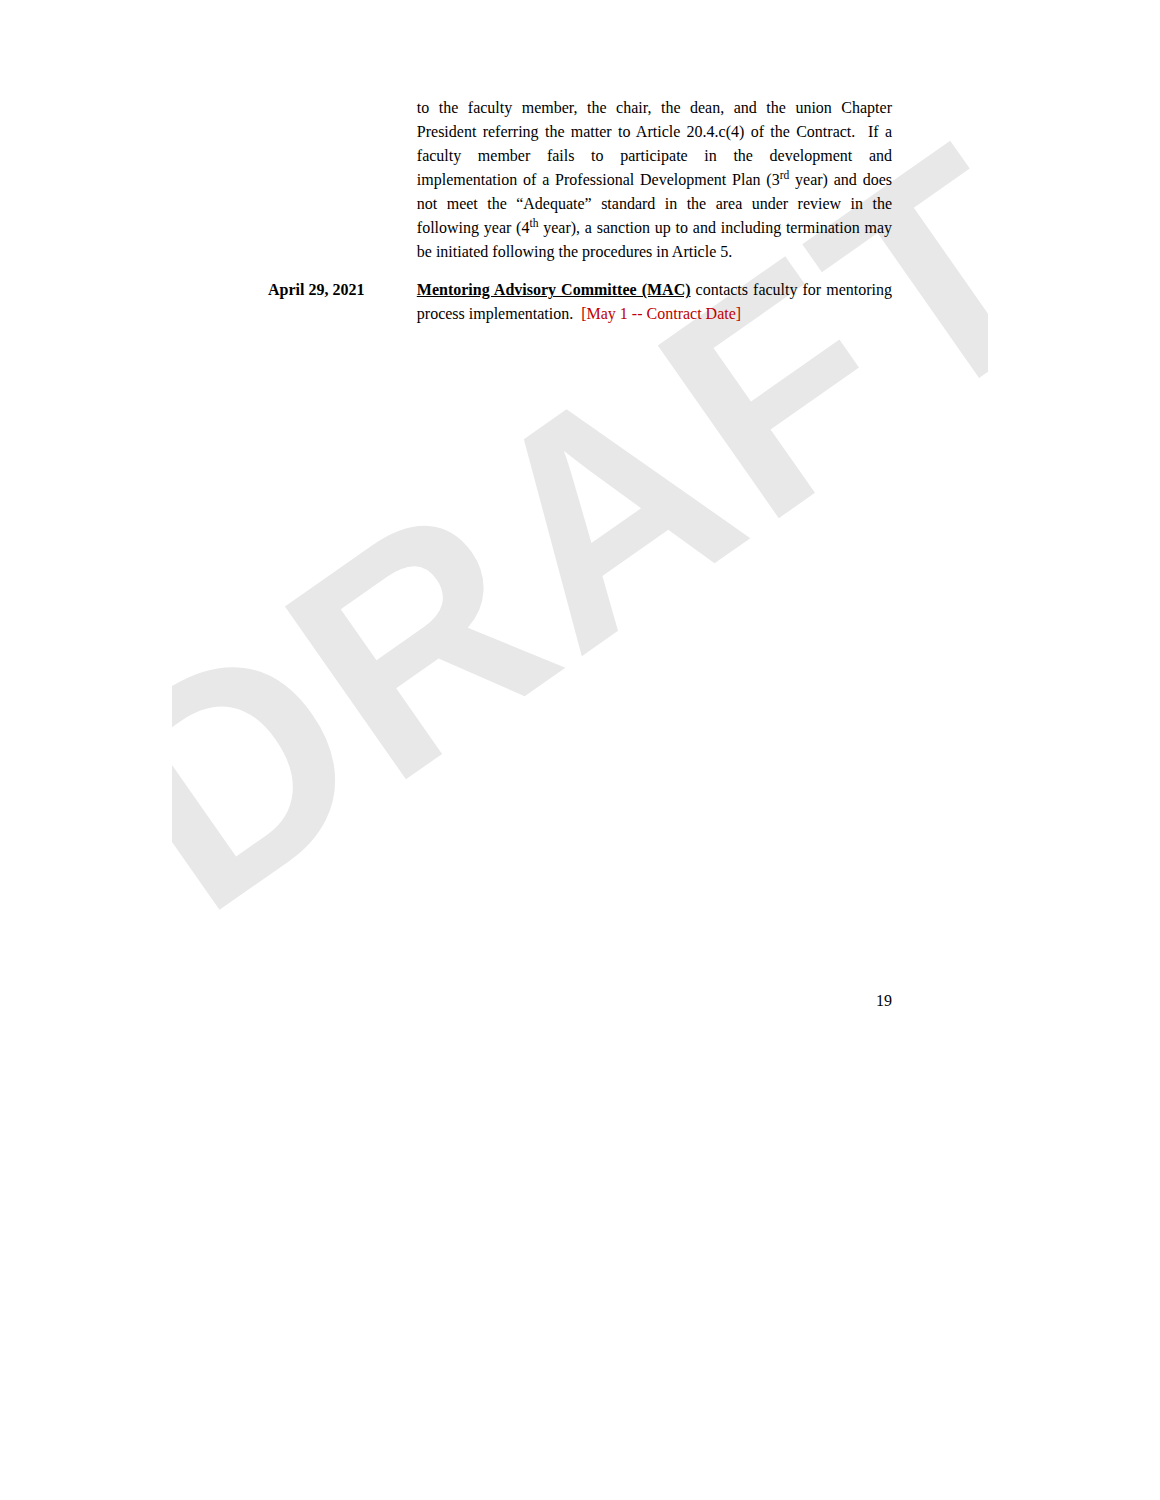DRAFT
to the faculty member, the chair, the dean, and the union Chapter President referring the matter to Article 20.4.c(4) of the Contract. If a faculty member fails to participate in the development and implementation of a Professional Development Plan (3rd year) and does not meet the “Adequate” standard in the area under review in the following year (4th year), a sanction up to and including termination may be initiated following the procedures in Article 5.
April 29, 2021
Mentoring Advisory Committee (MAC) contacts faculty for mentoring process implementation. [May 1 -- Contract Date]
19